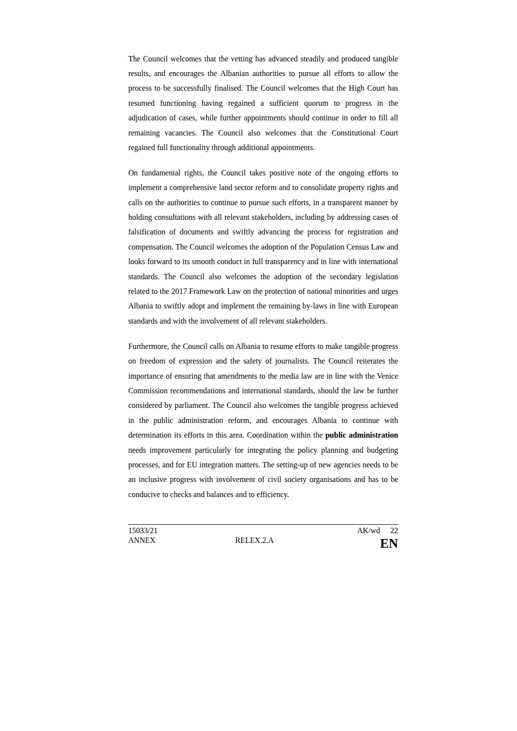The Council welcomes that the vetting has advanced steadily and produced tangible results, and encourages the Albanian authorities to pursue all efforts to allow the process to be successfully finalised. The Council welcomes that the High Court has resumed functioning having regained a sufficient quorum to progress in the adjudication of cases, while further appointments should continue in order to fill all remaining vacancies. The Council also welcomes that the Constitutional Court regained full functionality through additional appointments.
On fundamental rights, the Council takes positive note of the ongoing efforts to implement a comprehensive land sector reform and to consolidate property rights and calls on the authorities to continue to pursue such efforts, in a transparent manner by holding consultations with all relevant stakeholders, including by addressing cases of falsification of documents and swiftly advancing the process for registration and compensation. The Council welcomes the adoption of the Population Census Law and looks forward to its smooth conduct in full transparency and in line with international standards. The Council also welcomes the adoption of the secondary legislation related to the 2017 Framework Law on the protection of national minorities and urges Albania to swiftly adopt and implement the remaining by-laws in line with European standards and with the involvement of all relevant stakeholders.
Furthermore, the Council calls on Albania to resume efforts to make tangible progress on freedom of expression and the safety of journalists. The Council reiterates the importance of ensuring that amendments to the media law are in line with the Venice Commission recommendations and international standards, should the law be further considered by parliament. The Council also welcomes the tangible progress achieved in the public administration reform, and encourages Albania to continue with determination its efforts in this area. Coordination within the public administration needs improvement particularly for integrating the policy planning and budgeting processes, and for EU integration matters. The setting-up of new agencies needs to be an inclusive progress with involvement of civil society organisations and has to be conducive to checks and balances and to efficiency.
| 15033/21 | | AK/wd | 22 |
| ANNEX | RELEX.2.A | | EN |